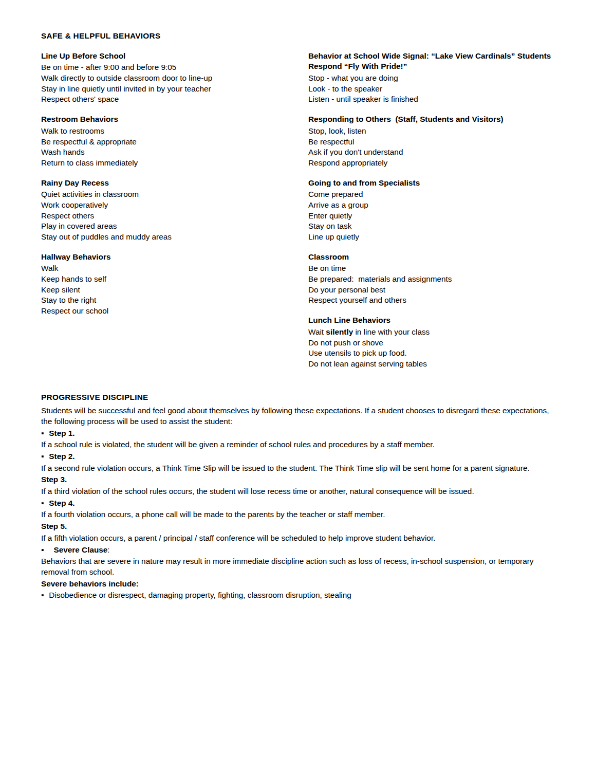SAFE & HELPFUL BEHAVIORS
Line Up Before School
Be on time - after 9:00 and before 9:05
Walk directly to outside classroom door to line-up
Stay in line quietly until invited in by your teacher
Respect others' space
Restroom Behaviors
Walk to restrooms
Be respectful & appropriate
Wash hands
Return to class immediately
Rainy Day Recess
Quiet activities in classroom
Work cooperatively
Respect others
Play in covered areas
Stay out of puddles and muddy areas
Hallway Behaviors
Walk
Keep hands to self
Keep silent
Stay to the right
Respect our school
Behavior at School Wide Signal: “Lake View Cardinals” Students Respond “Fly With Pride!”
Stop - what you are doing
Look - to the speaker
Listen - until speaker is finished
Responding to Others (Staff, Students and Visitors)
Stop, look, listen
Be respectful
Ask if you don't understand
Respond appropriately
Going to and from Specialists
Come prepared
Arrive as a group
Enter quietly
Stay on task
Line up quietly
Classroom
Be on time
Be prepared: materials and assignments
Do your personal best
Respect yourself and others
Lunch Line Behaviors
Wait silently in line with your class
Do not push or shove
Use utensils to pick up food.
Do not lean against serving tables
PROGRESSIVE DISCIPLINE
Students will be successful and feel good about themselves by following these expectations. If a student chooses to disregard these expectations, the following process will be used to assist the student:
Step 1.
If a school rule is violated, the student will be given a reminder of school rules and procedures by a staff member.
Step 2.
If a second rule violation occurs, a Think Time Slip will be issued to the student. The Think Time slip will be sent home for a parent signature.
Step 3.
If a third violation of the school rules occurs, the student will lose recess time or another, natural consequence will be issued.
Step 4.
If a fourth violation occurs, a phone call will be made to the parents by the teacher or staff member.
Step 5.
If a fifth violation occurs, a parent / principal / staff conference will be scheduled to help improve student behavior.
Severe Clause:
Behaviors that are severe in nature may result in more immediate discipline action such as loss of recess, in-school suspension, or temporary removal from school.
Severe behaviors include:
Disobedience or disrespect, damaging property, fighting, classroom disruption, stealing